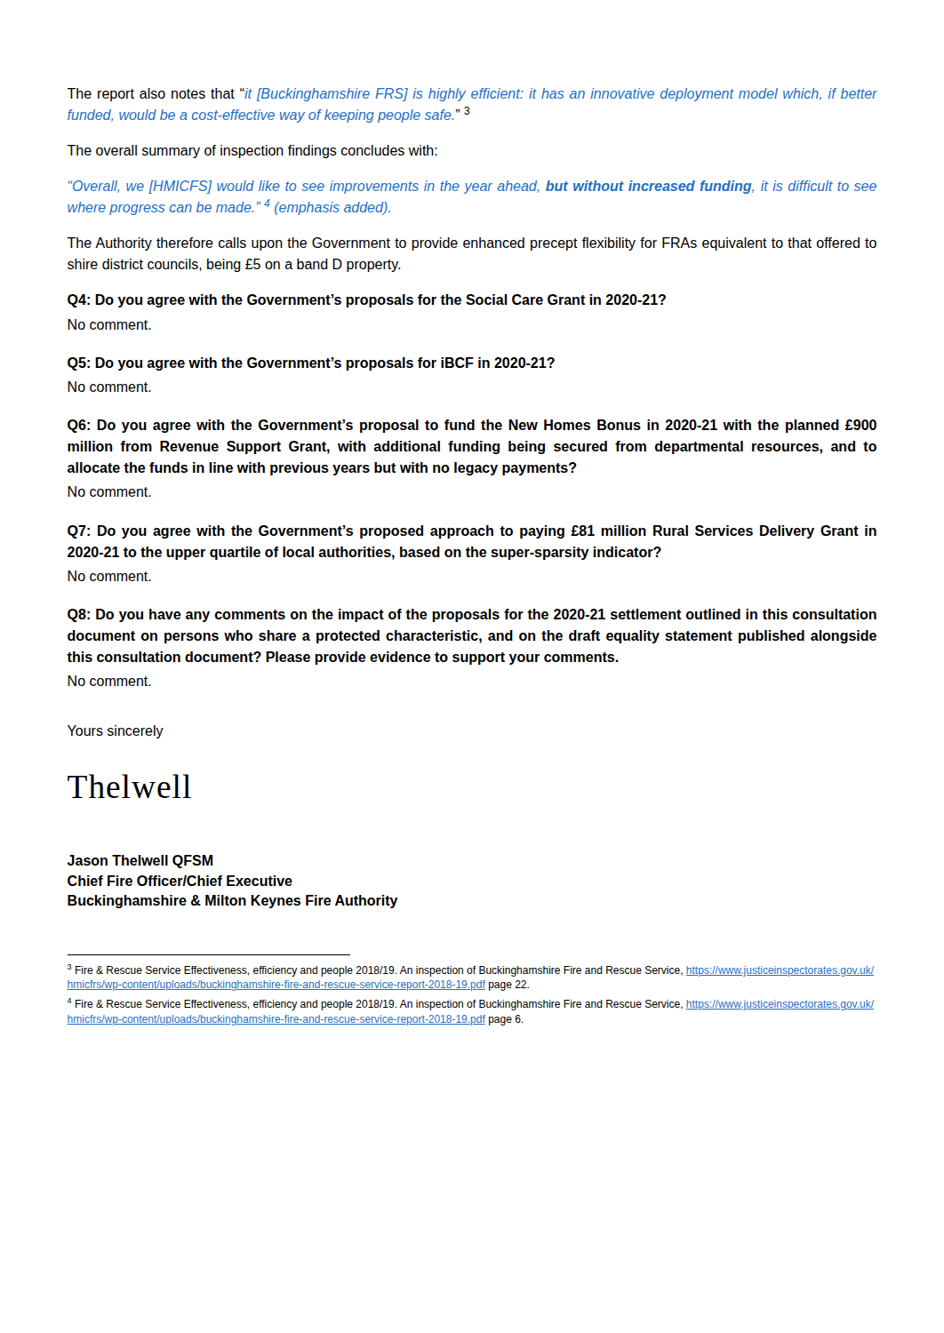The report also notes that “it [Buckinghamshire FRS] is highly efficient: it has an innovative deployment model which, if better funded, would be a cost-effective way of keeping people safe.” 3
The overall summary of inspection findings concludes with:
“Overall, we [HMICFS] would like to see improvements in the year ahead, but without increased funding, it is difficult to see where progress can be made.” 4 (emphasis added).
The Authority therefore calls upon the Government to provide enhanced precept flexibility for FRAs equivalent to that offered to shire district councils, being £5 on a band D property.
Q4: Do you agree with the Government’s proposals for the Social Care Grant in 2020-21?
No comment.
Q5: Do you agree with the Government’s proposals for iBCF in 2020-21?
No comment.
Q6: Do you agree with the Government’s proposal to fund the New Homes Bonus in 2020-21 with the planned £900 million from Revenue Support Grant, with additional funding being secured from departmental resources, and to allocate the funds in line with previous years but with no legacy payments?
No comment.
Q7: Do you agree with the Government’s proposed approach to paying £81 million Rural Services Delivery Grant in 2020-21 to the upper quartile of local authorities, based on the super-sparsity indicator?
No comment.
Q8: Do you have any comments on the impact of the proposals for the 2020-21 settlement outlined in this consultation document on persons who share a protected characteristic, and on the draft equality statement published alongside this consultation document? Please provide evidence to support your comments.
No comment.
Yours sincerely
Thelwell
Jason Thelwell QFSM
Chief Fire Officer/Chief Executive
Buckinghamshire & Milton Keynes Fire Authority
3 Fire & Rescue Service Effectiveness, efficiency and people 2018/19. An inspection of Buckinghamshire Fire and Rescue Service, https://www.justiceinspectorates.gov.uk/hmicfrs/wp-content/uploads/buckinghamshire-fire-and-rescue-service-report-2018-19.pdf page 22.
4 Fire & Rescue Service Effectiveness, efficiency and people 2018/19. An inspection of Buckinghamshire Fire and Rescue Service, https://www.justiceinspectorates.gov.uk/hmicfrs/wp-content/uploads/buckinghamshire-fire-and-rescue-service-report-2018-19.pdf page 6.